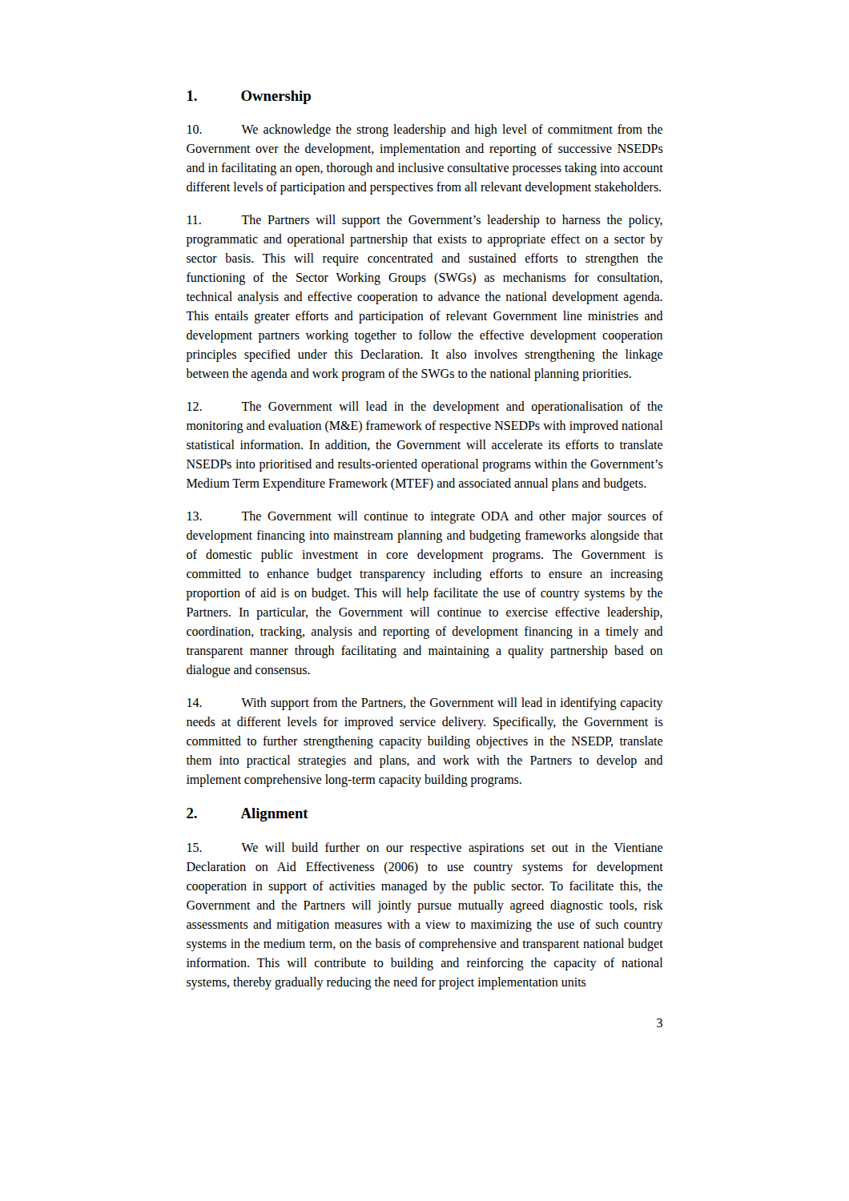1. Ownership
10. We acknowledge the strong leadership and high level of commitment from the Government over the development, implementation and reporting of successive NSEDPs and in facilitating an open, thorough and inclusive consultative processes taking into account different levels of participation and perspectives from all relevant development stakeholders.
11. The Partners will support the Government’s leadership to harness the policy, programmatic and operational partnership that exists to appropriate effect on a sector by sector basis. This will require concentrated and sustained efforts to strengthen the functioning of the Sector Working Groups (SWGs) as mechanisms for consultation, technical analysis and effective cooperation to advance the national development agenda. This entails greater efforts and participation of relevant Government line ministries and development partners working together to follow the effective development cooperation principles specified under this Declaration. It also involves strengthening the linkage between the agenda and work program of the SWGs to the national planning priorities.
12. The Government will lead in the development and operationalisation of the monitoring and evaluation (M&E) framework of respective NSEDPs with improved national statistical information. In addition, the Government will accelerate its efforts to translate NSEDPs into prioritised and results-oriented operational programs within the Government’s Medium Term Expenditure Framework (MTEF) and associated annual plans and budgets.
13. The Government will continue to integrate ODA and other major sources of development financing into mainstream planning and budgeting frameworks alongside that of domestic public investment in core development programs. The Government is committed to enhance budget transparency including efforts to ensure an increasing proportion of aid is on budget. This will help facilitate the use of country systems by the Partners. In particular, the Government will continue to exercise effective leadership, coordination, tracking, analysis and reporting of development financing in a timely and transparent manner through facilitating and maintaining a quality partnership based on dialogue and consensus.
14. With support from the Partners, the Government will lead in identifying capacity needs at different levels for improved service delivery. Specifically, the Government is committed to further strengthening capacity building objectives in the NSEDP, translate them into practical strategies and plans, and work with the Partners to develop and implement comprehensive long-term capacity building programs.
2. Alignment
15. We will build further on our respective aspirations set out in the Vientiane Declaration on Aid Effectiveness (2006) to use country systems for development cooperation in support of activities managed by the public sector. To facilitate this, the Government and the Partners will jointly pursue mutually agreed diagnostic tools, risk assessments and mitigation measures with a view to maximizing the use of such country systems in the medium term, on the basis of comprehensive and transparent national budget information. This will contribute to building and reinforcing the capacity of national systems, thereby gradually reducing the need for project implementation units
3